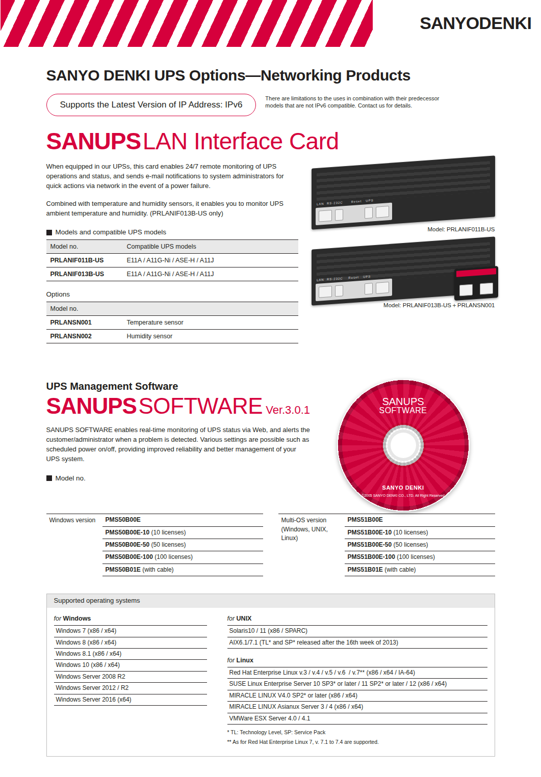SANYO DENKI
SANYO DENKI UPS Options—Networking Products
Supports the Latest Version of IP Address: IPv6
There are limitations to the uses in combination with their predecessor models that are not IPv6 compatible. Contact us for details.
SANUPS LAN Interface Card
When equipped in our UPSs, this card enables 24/7 remote monitoring of UPS operations and status, and sends e-mail notifications to system administrators for quick actions via network in the event of a power failure.
Combined with temperature and humidity sensors, it enables you to monitor UPS ambient temperature and humidity. (PRLANIF013B-US only)
Models and compatible UPS models
| Model no. | Compatible UPS models |
| --- | --- |
| PRLANIF011B-US | E11A / A11G-Ni / ASE-H / A11J |
| PRLANIF013B-US | E11A / A11G-Ni / ASE-H / A11J |
Options
| Model no. | |
| --- | --- |
| PRLANSN001 | Temperature sensor |
| PRLANSN002 | Humidity sensor |
LAN RS-232C Reset UPS
Model: PRLANIF011B-US
LAN RS-232C Reset UPS
Model: PRLANIF013B-US＋PRLANSN001
UPS Management Software
SANUPS SOFTWARE Ver.3.0.1
SANUPS SOFTWARE enables real-time monitoring of UPS status via Web, and alerts the customer/administrator when a problem is detected. Various settings are possible such as scheduled power on/off, providing improved reliability and better management of your UPS system.
Model no.
SANUPSSOFTWARE
SANYO DENKI ©2005 SANYO DENKI CO., LTD. All Right Reserved
| Windows version | PMS50B00E |
| PMS50B00E-10 (10 licenses) |
| PMS50B00E-50 (50 licenses) |
| PMS50B00E-100 (100 licenses) |
| PMS50B01E (with cable) |
| Multi-OS version (Windows, UNIX, Linux) | PMS51B00E |
| PMS51B00E-10 (10 licenses) |
| PMS51B00E-50 (50 licenses) |
| PMS51B00E-100 (100 licenses) |
| PMS51B01E (with cable) |
Supported operating systems
for Windows
| Windows 7 (x86 / x64) |
| Windows 8 (x86 / x64) |
| Windows 8.1 (x86 / x64) |
| Windows 10 (x86 / x64) |
| Windows Server 2008 R2 |
| Windows Server 2012 / R2 |
| Windows Server 2016 (x64) |
for UNIX
| Solaris10 / 11 (x86 / SPARC) |
| AIX6.1/7.1 (TL* and SP* released after the 16th week of 2013) |
for Linux
| Red Hat Enterprise Linux v.3 / v.4 / v.5 / v.6 / v.7** (x86 / x64 / IA-64) |
| SUSE Linux Enterprise Server 10 SP3* or later / 11 SP2* or later / 12 (x86 / x64) |
| MIRACLE LINUX V4.0 SP2* or later (x86 / x64) |
| MIRACLE LINUX Asianux Server 3 / 4 (x86 / x64) |
| VMWare ESX Server 4.0 / 4.1 |
* TL: Technology Level, SP: Service Pack
** As for Red Hat Enterprise Linux 7, v. 7.1 to 7.4 are supported.